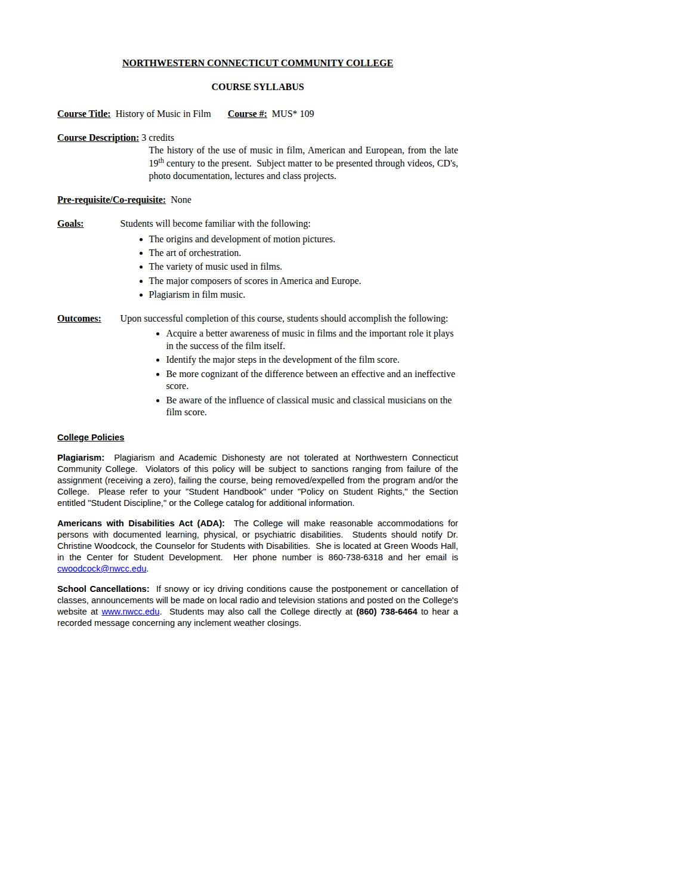NORTHWESTERN CONNECTICUT COMMUNITY COLLEGE
COURSE SYLLABUS
Course Title: History of Music in Film Course #: MUS* 109
Course Description: 3 credits
The history of the use of music in film, American and European, from the late 19th century to the present. Subject matter to be presented through videos, CD's, photo documentation, lectures and class projects.
Pre-requisite/Co-requisite: None
Goals:
Students will become familiar with the following:
The origins and development of motion pictures.
The art of orchestration.
The variety of music used in films.
The major composers of scores in America and Europe.
Plagiarism in film music.
Outcomes:
Upon successful completion of this course, students should accomplish the following:
Acquire a better awareness of music in films and the important role it plays in the success of the film itself.
Identify the major steps in the development of the film score.
Be more cognizant of the difference between an effective and an ineffective score.
Be aware of the influence of classical music and classical musicians on the film score.
College Policies
Plagiarism: Plagiarism and Academic Dishonesty are not tolerated at Northwestern Connecticut Community College. Violators of this policy will be subject to sanctions ranging from failure of the assignment (receiving a zero), failing the course, being removed/expelled from the program and/or the College. Please refer to your "Student Handbook" under "Policy on Student Rights," the Section entitled "Student Discipline," or the College catalog for additional information.
Americans with Disabilities Act (ADA): The College will make reasonable accommodations for persons with documented learning, physical, or psychiatric disabilities. Students should notify Dr. Christine Woodcock, the Counselor for Students with Disabilities. She is located at Green Woods Hall, in the Center for Student Development. Her phone number is 860-738-6318 and her email is cwoodcock@nwcc.edu.
School Cancellations: If snowy or icy driving conditions cause the postponement or cancellation of classes, announcements will be made on local radio and television stations and posted on the College's website at www.nwcc.edu. Students may also call the College directly at (860) 738-6464 to hear a recorded message concerning any inclement weather closings.